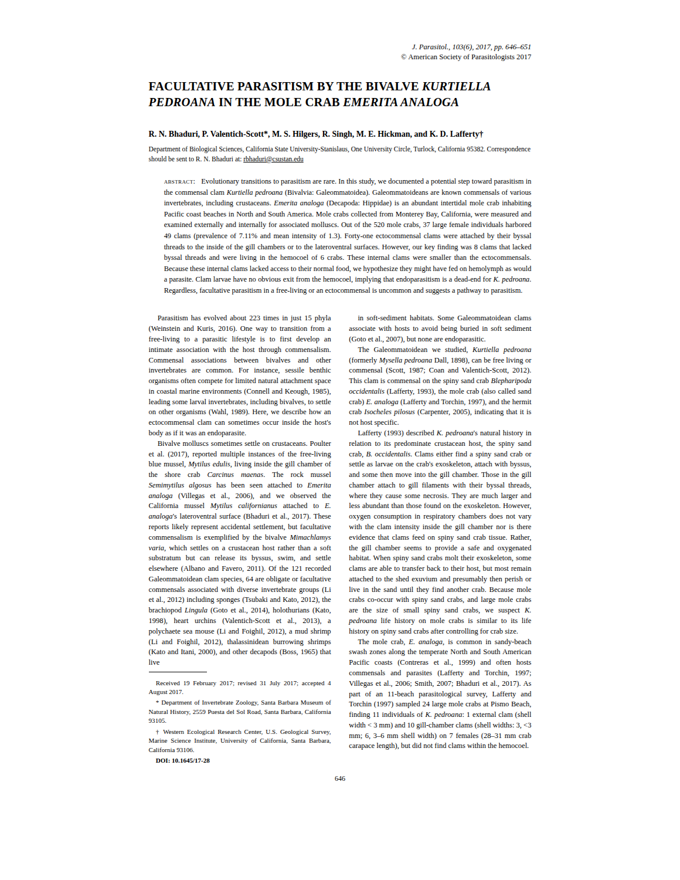J. Parasitol., 103(6), 2017, pp. 646–651
© American Society of Parasitologists 2017
Facultative Parasitism by the Bivalve Kurtiella pedroana in the Mole Crab Emerita analoga
R. N. Bhaduri, P. Valentich-Scott*, M. S. Hilgers, R. Singh, M. E. Hickman, and K. D. Lafferty†
Department of Biological Sciences, California State University-Stanislaus, One University Circle, Turlock, California 95382. Correspondence should be sent to R. N. Bhaduri at: rbhaduri@csustan.edu
abstract: Evolutionary transitions to parasitism are rare. In this study, we documented a potential step toward parasitism in the commensal clam Kurtiella pedroana (Bivalvia: Galeommatoidea). Galeommatoideans are known commensals of various invertebrates, including crustaceans. Emerita analoga (Decapoda: Hippidae) is an abundant intertidal mole crab inhabiting Pacific coast beaches in North and South America. Mole crabs collected from Monterey Bay, California, were measured and examined externally and internally for associated molluscs. Out of the 520 mole crabs, 37 large female individuals harbored 49 clams (prevalence of 7.11% and mean intensity of 1.3). Forty-one ectocommensal clams were attached by their byssal threads to the inside of the gill chambers or to the lateroventral surfaces. However, our key finding was 8 clams that lacked byssal threads and were living in the hemocoel of 6 crabs. These internal clams were smaller than the ectocommensals. Because these internal clams lacked access to their normal food, we hypothesize they might have fed on hemolymph as would a parasite. Clam larvae have no obvious exit from the hemocoel, implying that endoparasitism is a dead-end for K. pedroana. Regardless, facultative parasitism in a free-living or an ectocommensal is uncommon and suggests a pathway to parasitism.
Parasitism has evolved about 223 times in just 15 phyla (Weinstein and Kuris, 2016). One way to transition from a free-living to a parasitic lifestyle is to first develop an intimate association with the host through commensalism. Commensal associations between bivalves and other invertebrates are common. For instance, sessile benthic organisms often compete for limited natural attachment space in coastal marine environments (Connell and Keough, 1985), leading some larval invertebrates, including bivalves, to settle on other organisms (Wahl, 1989). Here, we describe how an ectocommensal clam can sometimes occur inside the host's body as if it was an endoparasite.
Bivalve molluscs sometimes settle on crustaceans. Poulter et al. (2017), reported multiple instances of the free-living blue mussel, Mytilus edulis, living inside the gill chamber of the shore crab Carcinus maenas. The rock mussel Semimytilus algosus has been seen attached to Emerita analoga (Villegas et al., 2006), and we observed the California mussel Mytilus californianus attached to E. analoga's lateroventral surface (Bhaduri et al., 2017). These reports likely represent accidental settlement, but facultative commensalism is exemplified by the bivalve Mimachlamys varia, which settles on a crustacean host rather than a soft substratum but can release its byssus, swim, and settle elsewhere (Albano and Favero, 2011). Of the 121 recorded Galeommatoidean clam species, 64 are obligate or facultative commensals associated with diverse invertebrate groups (Li et al., 2012) including sponges (Tsubaki and Kato, 2012), the brachiopod Lingula (Goto et al., 2014), holothurians (Kato, 1998), heart urchins (Valentich-Scott et al., 2013), a polychaete sea mouse (Li and Foighil, 2012), a mud shrimp (Li and Foighil, 2012), thalassinidean burrowing shrimps (Kato and Itani, 2000), and other decapods (Boss, 1965) that live
Received 19 February 2017; revised 31 July 2017; accepted 4 August 2017.
* Department of Invertebrate Zoology, Santa Barbara Museum of Natural History, 2559 Puesta del Sol Road, Santa Barbara, California 93105.
† Western Ecological Research Center, U.S. Geological Survey, Marine Science Institute, University of California, Santa Barbara, California 93106.
DOI: 10.1645/17-28
in soft-sediment habitats. Some Galeommatoidean clams associate with hosts to avoid being buried in soft sediment (Goto et al., 2007), but none are endoparasitic.
The Galeommatoidean we studied, Kurtiella pedroana (formerly Mysella pedroana Dall, 1898), can be free living or commensal (Scott, 1987; Coan and Valentich-Scott, 2012). This clam is commensal on the spiny sand crab Blepharipoda occidentalis (Lafferty, 1993), the mole crab (also called sand crab) E. analoga (Lafferty and Torchin, 1997), and the hermit crab Isocheles pilosus (Carpenter, 2005), indicating that it is not host specific.
Lafferty (1993) described K. pedroana's natural history in relation to its predominate crustacean host, the spiny sand crab, B. occidentalis. Clams either find a spiny sand crab or settle as larvae on the crab's exoskeleton, attach with byssus, and some then move into the gill chamber. Those in the gill chamber attach to gill filaments with their byssal threads, where they cause some necrosis. They are much larger and less abundant than those found on the exoskeleton. However, oxygen consumption in respiratory chambers does not vary with the clam intensity inside the gill chamber nor is there evidence that clams feed on spiny sand crab tissue. Rather, the gill chamber seems to provide a safe and oxygenated habitat. When spiny sand crabs molt their exoskeleton, some clams are able to transfer back to their host, but most remain attached to the shed exuvium and presumably then perish or live in the sand until they find another crab. Because mole crabs co-occur with spiny sand crabs, and large mole crabs are the size of small spiny sand crabs, we suspect K. pedroana life history on mole crabs is similar to its life history on spiny sand crabs after controlling for crab size.
The mole crab, E. analoga, is common in sandy-beach swash zones along the temperate North and South American Pacific coasts (Contreras et al., 1999) and often hosts commensals and parasites (Lafferty and Torchin, 1997; Villegas et al., 2006; Smith, 2007; Bhaduri et al., 2017). As part of an 11-beach parasitological survey, Lafferty and Torchin (1997) sampled 24 large mole crabs at Pismo Beach, finding 11 individuals of K. pedroana: 1 external clam (shell width < 3 mm) and 10 gill-chamber clams (shell widths: 3, <3 mm; 6, 3–6 mm shell width) on 7 females (28–31 mm crab carapace length), but did not find clams within the hemocoel.
646